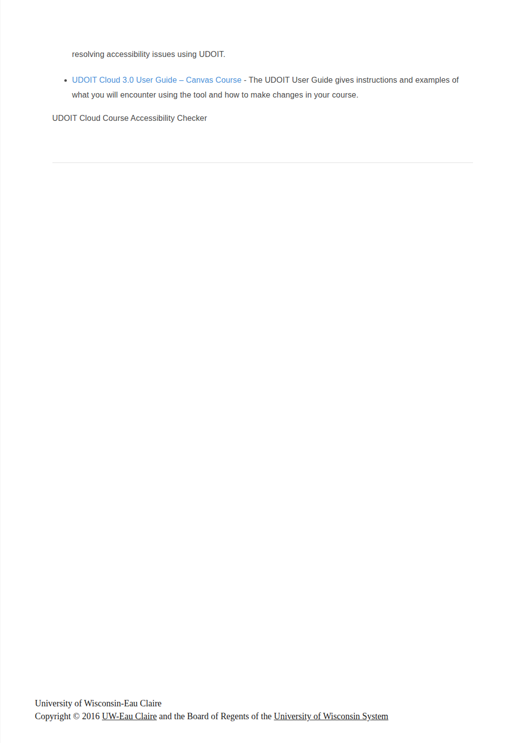resolving accessibility issues using UDOIT.
UDOIT Cloud 3.0 User Guide – Canvas Course - The UDOIT User Guide gives instructions and examples of what you will encounter using the tool and how to make changes in your course.
UDOIT Cloud Course Accessibility Checker
University of Wisconsin-Eau Claire
Copyright © 2016 UW-Eau Claire and the Board of Regents of the University of Wisconsin System